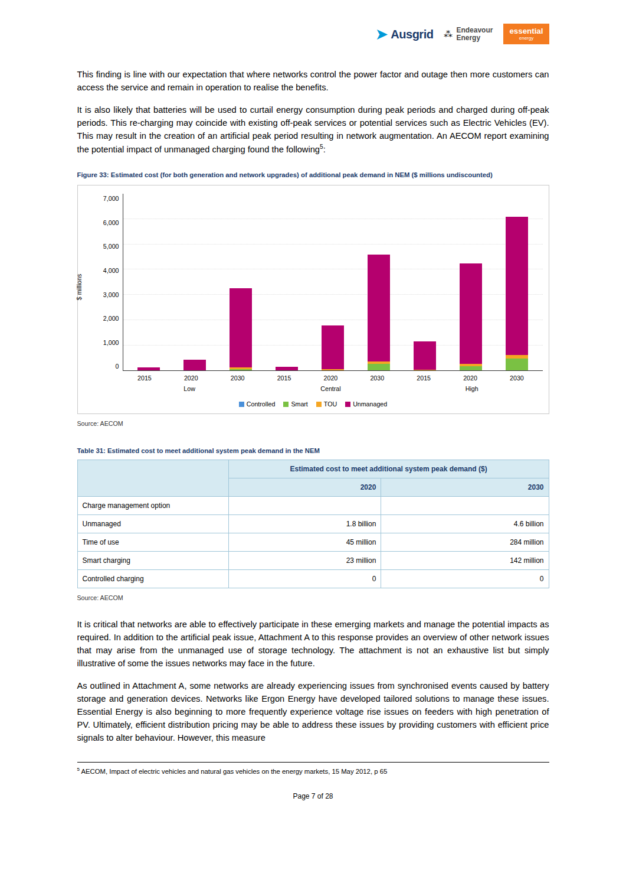➤Ausgrid
⁂Endeavour
Energy
essentialenergy
This finding is line with our expectation that where networks control the power factor and outage then more customers can access the service and remain in operation to realise the benefits.
It is also likely that batteries will be used to curtail energy consumption during peak periods and charged during off-peak periods. This re-charging may coincide with existing off-peak services or potential services such as Electric Vehicles (EV). This may result in the creation of an artificial peak period resulting in network augmentation. An AECOM report examining the potential impact of unmanaged charging found the following5:
Figure 33: Estimated cost (for both generation and network upgrades) of additional peak demand in NEM ($ millions undiscounted)
$ millions 7,000 6,000 5,000 4,000 3,000 2,000 1,000 0
201520202030 201520202030 201520202030
Low Central High
Controlled
Smart
TOU
Unmanaged
Source: AECOM
Table 31: Estimated cost to meet additional system peak demand in the NEM
| | Estimated cost to meet additional system peak demand ($) |
| --- | --- |
| 2020 | 2030 |
| Charge management option | | |
| Unmanaged | 1.8 billion | 4.6 billion |
| Time of use | 45 million | 284 million |
| Smart charging | 23 million | 142 million |
| Controlled charging | 0 | 0 |
Source: AECOM
It is critical that networks are able to effectively participate in these emerging markets and manage the potential impacts as required. In addition to the artificial peak issue, Attachment A to this response provides an overview of other network issues that may arise from the unmanaged use of storage technology. The attachment is not an exhaustive list but simply illustrative of some the issues networks may face in the future.
As outlined in Attachment A, some networks are already experiencing issues from synchronised events caused by battery storage and generation devices. Networks like Ergon Energy have developed tailored solutions to manage these issues. Essential Energy is also beginning to more frequently experience voltage rise issues on feeders with high penetration of PV. Ultimately, efficient distribution pricing may be able to address these issues by providing customers with efficient price signals to alter behaviour. However, this measure
5 AECOM, Impact of electric vehicles and natural gas vehicles on the energy markets, 15 May 2012, p 65
Page 7 of 28